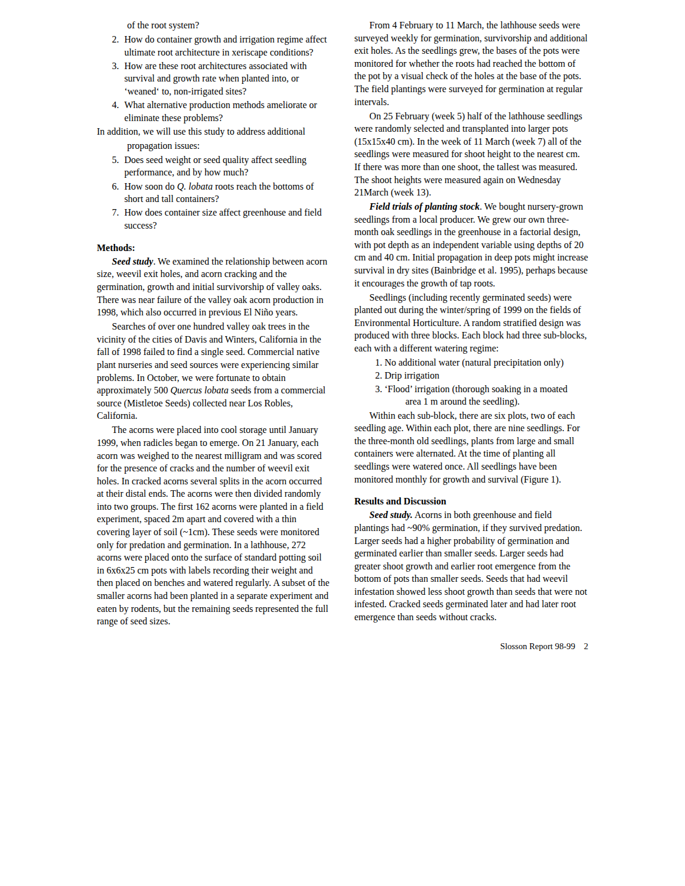of the root system?
How do container growth and irrigation regime affect ultimate root architecture in xeriscape conditions?
How are these root architectures associated with survival and growth rate when planted into, or ‘weaned‘ to, non-irrigated sites?
What alternative production methods ameliorate or eliminate these problems?
In addition, we will use this study to address additional
propagation issues:
Does seed weight or seed quality affect seedling performance, and by how much?
How soon do Q. lobata roots reach the bottoms of short and tall containers?
How does container size affect greenhouse and field success?
Methods:
Seed study. We examined the relationship between acorn size, weevil exit holes, and acorn cracking and the germination, growth and initial survivorship of valley oaks. There was near failure of the valley oak acorn production in 1998, which also occurred in previous El Niño years.
Searches of over one hundred valley oak trees in the vicinity of the cities of Davis and Winters, California in the fall of 1998 failed to find a single seed. Commercial native plant nurseries and seed sources were experiencing similar problems. In October, we were fortunate to obtain approximately 500 Quercus lobata seeds from a commercial source (Mistletoe Seeds) collected near Los Robles, California.
The acorns were placed into cool storage until January 1999, when radicles began to emerge. On 21 January, each acorn was weighed to the nearest milligram and was scored for the presence of cracks and the number of weevil exit holes. In cracked acorns several splits in the acorn occurred at their distal ends. The acorns were then divided randomly into two groups. The first 162 acorns were planted in a field experiment, spaced 2m apart and covered with a thin covering layer of soil (~1cm). These seeds were monitored only for predation and germination. In a lathhouse, 272 acorns were placed onto the surface of standard potting soil in 6x6x25 cm pots with labels recording their weight and then placed on benches and watered regularly. A subset of the smaller acorns had been planted in a separate experiment and eaten by rodents, but the remaining seeds represented the full range of seed sizes.
From 4 February to 11 March, the lathhouse seeds were surveyed weekly for germination, survivorship and additional exit holes. As the seedlings grew, the bases of the pots were monitored for whether the roots had reached the bottom of the pot by a visual check of the holes at the base of the pots. The field plantings were surveyed for germination at regular intervals.
On 25 February (week 5) half of the lathhouse seedlings were randomly selected and transplanted into larger pots (15x15x40 cm). In the week of 11 March (week 7) all of the seedlings were measured for shoot height to the nearest cm. If there was more than one shoot, the tallest was measured. The shoot heights were measured again on Wednesday 21March (week 13).
Field trials of planting stock. We bought nursery-grown seedlings from a local producer. We grew our own three-month oak seedlings in the greenhouse in a factorial design, with pot depth as an independent variable using depths of 20 cm and 40 cm. Initial propagation in deep pots might increase survival in dry sites (Bainbridge et al. 1995), perhaps because it encourages the growth of tap roots.
Seedlings (including recently germinated seeds) were planted out during the winter/spring of 1999 on the fields of Environmental Horticulture. A random stratified design was produced with three blocks. Each block had three sub-blocks, each with a different watering regime:
No additional water (natural precipitation only)
Drip irrigation
‘Flood’ irrigation (thorough soaking in a moated area 1 m around the seedling).
Within each sub-block, there are six plots, two of each seedling age. Within each plot, there are nine seedlings. For the three-month old seedlings, plants from large and small containers were alternated. At the time of planting all seedlings were watered once. All seedlings have been monitored monthly for growth and survival (Figure 1).
Results and Discussion
Seed study. Acorns in both greenhouse and field plantings had ~90% germination, if they survived predation. Larger seeds had a higher probability of germination and germinated earlier than smaller seeds. Larger seeds had greater shoot growth and earlier root emergence from the bottom of pots than smaller seeds. Seeds that had weevil infestation showed less shoot growth than seeds that were not infested. Cracked seeds germinated later and had later root emergence than seeds without cracks.
Slosson Report 98-99 2